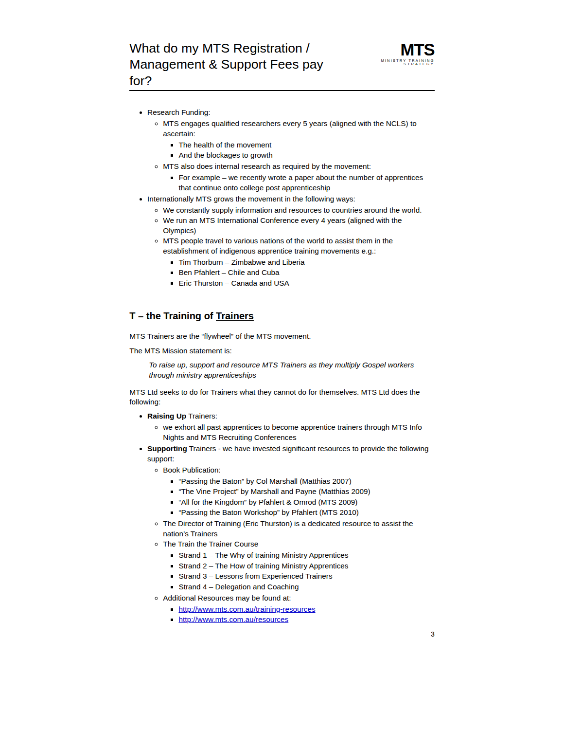What do my MTS Registration /
Management & Support Fees pay for?
MTS
MINISTRY TRAININGSTRATEGY
Research Funding:
MTS engages qualified researchers every 5 years (aligned with the NCLS) to ascertain:
The health of the movement
And the blockages to growth
MTS also does internal research as required by the movement:
For example – we recently wrote a paper about the number of apprentices that continue onto college post apprenticeship
Internationally MTS grows the movement in the following ways:
We constantly supply information and resources to countries around the world.
We run an MTS International Conference every 4 years (aligned with the Olympics)
MTS people travel to various nations of the world to assist them in the establishment of indigenous apprentice training movements e.g.:
Tim Thorburn – Zimbabwe and Liberia
Ben Pfahlert – Chile and Cuba
Eric Thurston – Canada and USA
T – the Training of Trainers
MTS Trainers are the “flywheel” of the MTS movement.
The MTS Mission statement is:
To raise up, support and resource MTS Trainers as they multiply Gospel workers through ministry apprenticeships
MTS Ltd seeks to do for Trainers what they cannot do for themselves. MTS Ltd does the following:
Raising Up Trainers:
we exhort all past apprentices to become apprentice trainers through MTS Info Nights and MTS Recruiting Conferences
Supporting Trainers - we have invested significant resources to provide the following support:
Book Publication:
“Passing the Baton” by Col Marshall (Matthias 2007)
“The Vine Project” by Marshall and Payne (Matthias 2009)
“All for the Kingdom” by Pfahlert & Omrod (MTS 2009)
“Passing the Baton Workshop” by Pfahlert (MTS 2010)
The Director of Training (Eric Thurston) is a dedicated resource to assist the nation’s Trainers
The Train the Trainer Course
Strand 1 – The Why of training Ministry Apprentices
Strand 2 – The How of training Ministry Apprentices
Strand 3 – Lessons from Experienced Trainers
Strand 4 – Delegation and Coaching
Additional Resources may be found at:
http://www.mts.com.au/training-resources
http://www.mts.com.au/resources
3